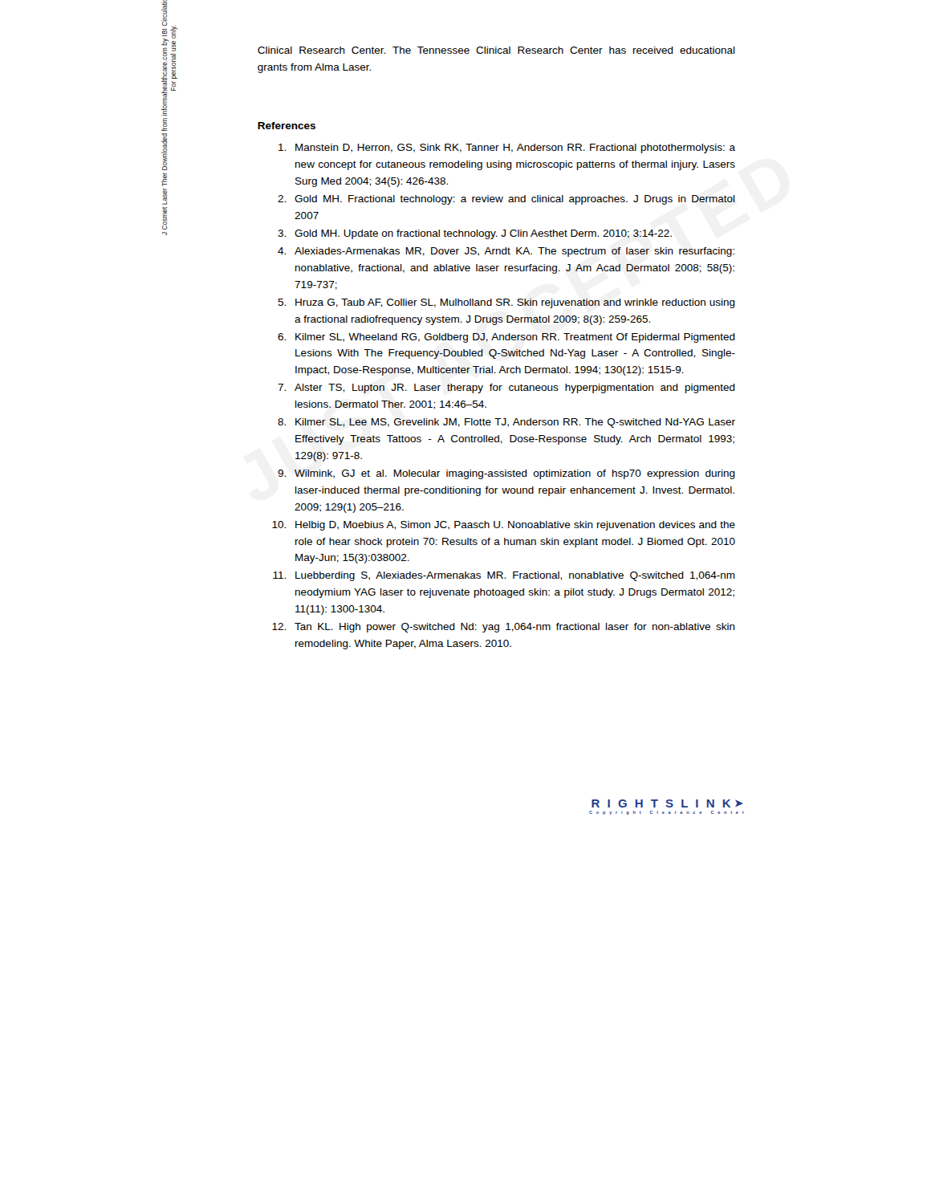J Cosmet Laser Ther Downloaded from informahealthcare.com by IBI Circulation - Ashley Publications Ltd on 11/12/13 For personal use only.
JUST ACCEPTED
Clinical Research Center. The Tennessee Clinical Research Center has received educational grants from Alma Laser.
References
Manstein D, Herron, GS, Sink RK, Tanner H, Anderson RR. Fractional photothermolysis: a new concept for cutaneous remodeling using microscopic patterns of thermal injury. Lasers Surg Med 2004; 34(5): 426-438.
Gold MH. Fractional technology: a review and clinical approaches. J Drugs in Dermatol 2007
Gold MH. Update on fractional technology. J Clin Aesthet Derm. 2010; 3:14-22.
Alexiades-Armenakas MR, Dover JS, Arndt KA. The spectrum of laser skin resurfacing: nonablative, fractional, and ablative laser resurfacing. J Am Acad Dermatol 2008; 58(5): 719-737;
Hruza G, Taub AF, Collier SL, Mulholland SR. Skin rejuvenation and wrinkle reduction using a fractional radiofrequency system. J Drugs Dermatol 2009; 8(3): 259-265.
Kilmer SL, Wheeland RG, Goldberg DJ, Anderson RR. Treatment Of Epidermal Pigmented Lesions With The Frequency-Doubled Q-Switched Nd-Yag Laser - A Controlled, Single-Impact, Dose-Response, Multicenter Trial. Arch Dermatol. 1994; 130(12): 1515-9.
Alster TS, Lupton JR. Laser therapy for cutaneous hyperpigmentation and pigmented lesions. Dermatol Ther. 2001; 14:46–54.
Kilmer SL, Lee MS, Grevelink JM, Flotte TJ, Anderson RR. The Q-switched Nd-YAG Laser Effectively Treats Tattoos - A Controlled, Dose-Response Study. Arch Dermatol 1993; 129(8): 971-8.
Wilmink, GJ et al. Molecular imaging-assisted optimization of hsp70 expression during laser-induced thermal pre-conditioning for wound repair enhancement J. Invest. Dermatol. 2009; 129(1) 205–216.
Helbig D, Moebius A, Simon JC, Paasch U. Nonoablative skin rejuvenation devices and the role of hear shock protein 70: Results of a human skin explant model. J Biomed Opt. 2010 May-Jun; 15(3):038002.
Luebberding S, Alexiades-Armenakas MR. Fractional, nonablative Q-switched 1,064-nm neodymium YAG laser to rejuvenate photoaged skin: a pilot study. J Drugs Dermatol 2012; 11(11): 1300-1304.
Tan KL. High power Q-switched Nd: yag 1,064-nm fractional laser for non-ablative skin remodeling. White Paper, Alma Lasers. 2010.
R I G H T S L I N K➤
C o p y r i g h t C l e a r a n c e C e n t e r